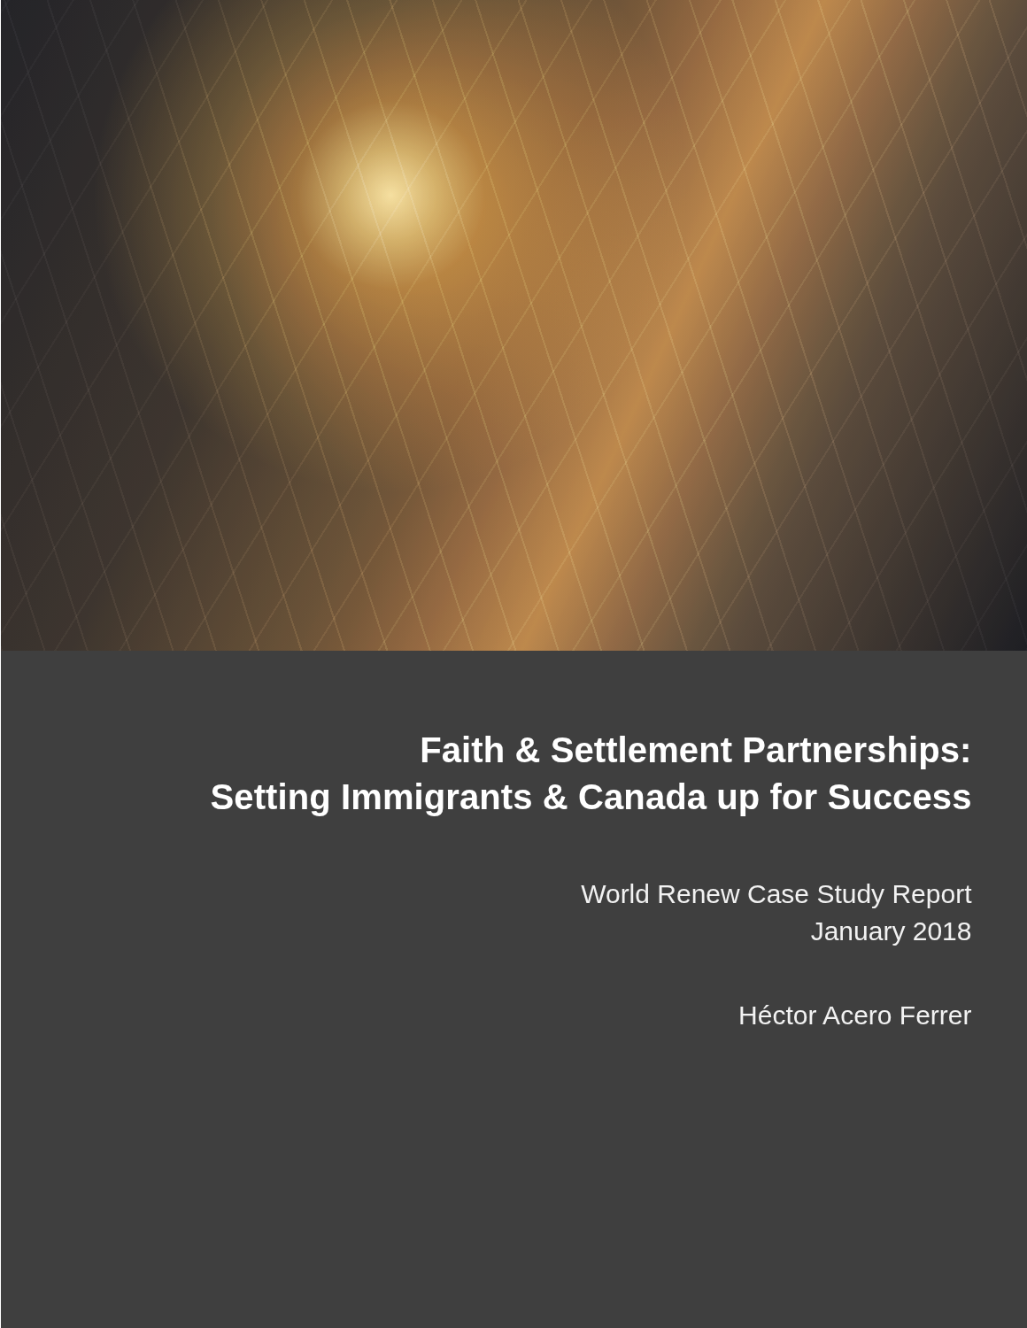Faith & Settlement Partnerships: Setting Immigrants & Canada up for Success
World Renew Case Study Report
January 2018
Héctor Acero Ferrer